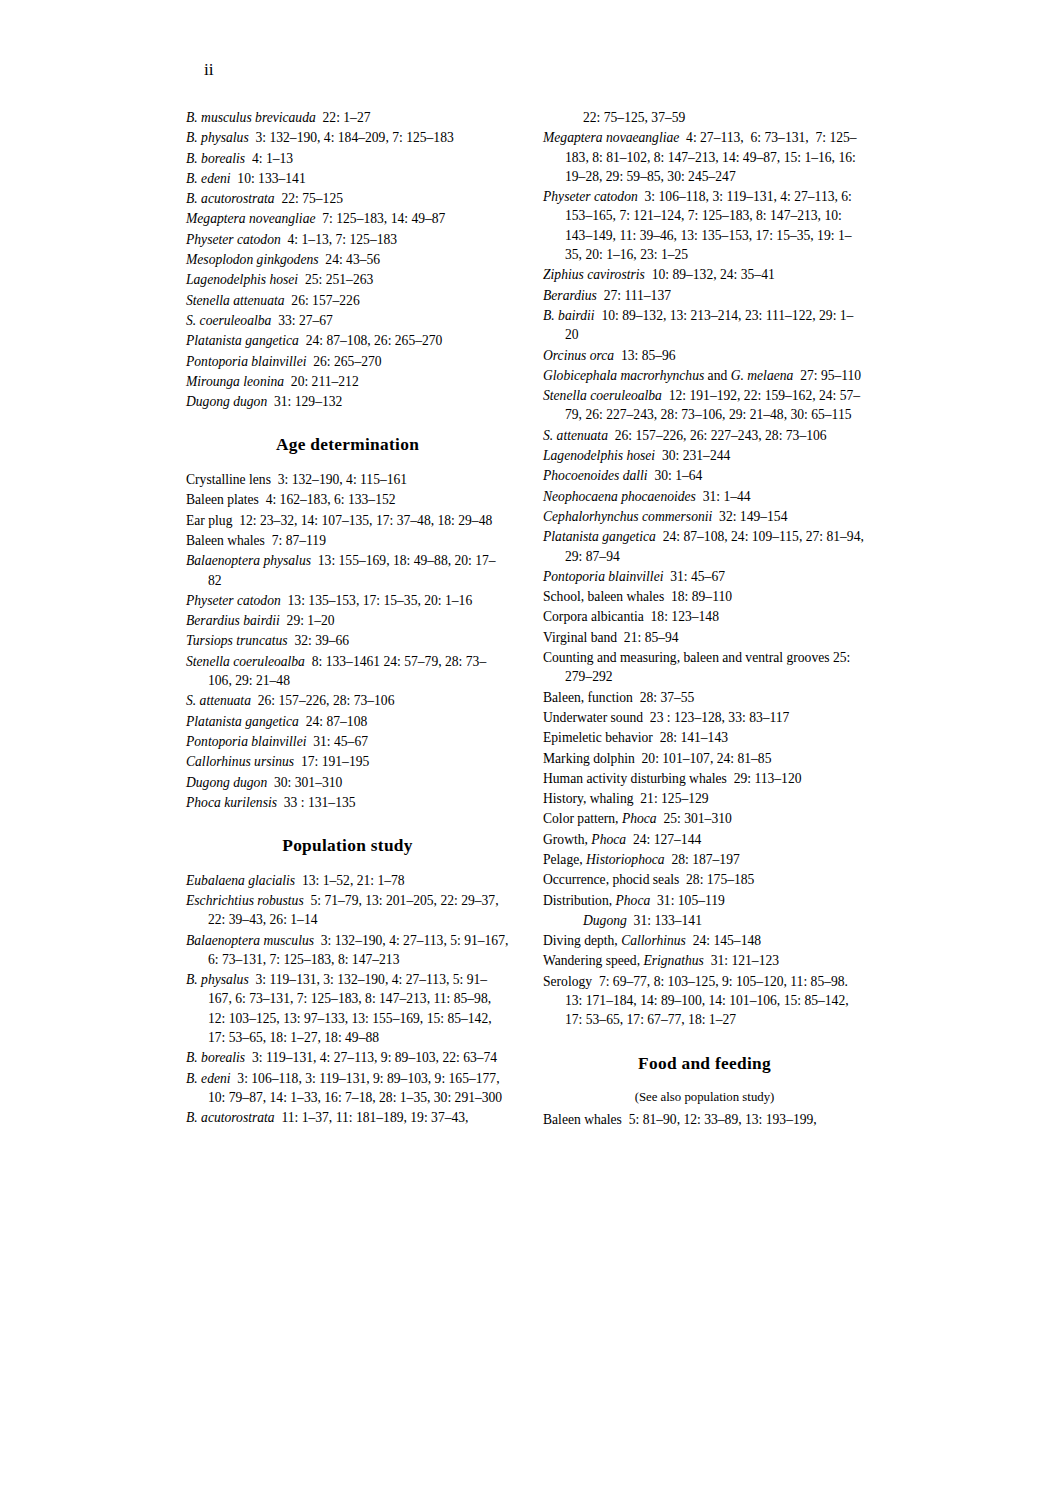ii
B. musculus brevicauda 22: 1–27
B. physalus 3: 132–190, 4: 184–209, 7: 125–183
B. borealis 4: 1–13
B. edeni 10: 133–141
B. acutorostrata 22: 75–125
Megaptera noveangliae 7: 125–183, 14: 49–87
Physeter catodon 4: 1–13, 7: 125–183
Mesoplodon ginkgodens 24: 43–56
Lagenodelphis hosei 25: 251–263
Stenella attenuata 26: 157–226
S. coeruleoalba 33: 27–67
Platanista gangetica 24: 87–108, 26: 265–270
Pontoporia blainvillei 26: 265–270
Mirounga leonina 20: 211–212
Dugong dugon 31: 129–132
Age determination
Crystalline lens 3: 132–190, 4: 115–161
Baleen plates 4: 162–183, 6: 133–152
Ear plug 12: 23–32, 14: 107–135, 17: 37–48, 18: 29–48
Baleen whales 7: 87–119
Balaenoptera physalus 13: 155–169, 18: 49–88, 20: 17–82
Physeter catodon 13: 135–153, 17: 15–35, 20: 1–16
Berardius bairdii 29: 1–20
Tursiops truncatus 32: 39–66
Stenella coeruleoalba 8: 133–1461 24: 57–79, 28: 73–106, 29: 21–48
S. attenuata 26: 157–226, 28: 73–106
Platanista gangetica 24: 87–108
Pontoporia blainvillei 31: 45–67
Callorhinus ursinus 17: 191–195
Dugong dugon 30: 301–310
Phoca kurilensis 33 : 131–135
Population study
Eubalaena glacialis 13: 1–52, 21: 1–78
Eschrichtius robustus 5: 71–79, 13: 201–205, 22: 29–37, 22: 39–43, 26: 1–14
Balaenoptera musculus 3: 132–190, 4: 27–113, 5: 91–167, 6: 73–131, 7: 125–183, 8: 147–213
B. physalus 3: 119–131, 3: 132–190, 4: 27–113, 5: 91–167, 6: 73–131, 7: 125–183, 8: 147–213, 11: 85–98, 12: 103–125, 13: 97–133, 13: 155–169, 15: 85–142, 17: 53–65, 18: 1–27, 18: 49–88
B. borealis 3: 119–131, 4: 27–113, 9: 89–103, 22: 63–74
B. edeni 3: 106–118, 3: 119–131, 9: 89–103, 9: 165–177, 10: 79–87, 14: 1–33, 16: 7–18, 28: 1–35, 30: 291–300
B. acutorostrata 11: 1–37, 11: 181–189, 19: 37–43,
22: 75–125, 37–59
Megaptera novaeangliae 4: 27–113, 6: 73–131, 7: 125–183, 8: 81–102, 8: 147–213, 14: 49–87, 15: 1–16, 16: 19–28, 29: 59–85, 30: 245–247
Physeter catodon 3: 106–118, 3: 119–131, 4: 27–113, 6: 153–165, 7: 121–124, 7: 125–183, 8: 147–213, 10: 143–149, 11: 39–46, 13: 135–153, 17: 15–35, 19: 1–35, 20: 1–16, 23: 1–25
Ziphius cavirostris 10: 89–132, 24: 35–41
Berardius 27: 111–137
B. bairdii 10: 89–132, 13: 213–214, 23: 111–122, 29: 1–20
Orcinus orca 13: 85–96
Globicephala macrorhynchus and G. melaena 27: 95–110
Stenella coeruleoalba 12: 191–192, 22: 159–162, 24: 57–79, 26: 227–243, 28: 73–106, 29: 21–48, 30: 65–115
S. attenuata 26: 157–226, 26: 227–243, 28: 73–106
Lagenodelphis hosei 30: 231–244
Phocoenoides dalli 30: 1–64
Neophocaena phocaenoides 31: 1–44
Cephalorhynchus commersonii 32: 149–154
Platanista gangetica 24: 87–108, 24: 109–115, 27: 81–94, 29: 87–94
Pontoporia blainvillei 31: 45–67
School, baleen whales 18: 89–110
Corpora albicantia 18: 123–148
Virginal band 21: 85–94
Counting and measuring, baleen and ventral grooves 25: 279–292
Baleen, function 28: 37–55
Underwater sound 23 : 123–128, 33: 83–117
Epimeletic behavior 28: 141–143
Marking dolphin 20: 101–107, 24: 81–85
Human activity disturbing whales 29: 113–120
History, whaling 21: 125–129
Color pattern, Phoca 25: 301–310
Growth, Phoca 24: 127–144
Pelage, Historiophoca 28: 187–197
Occurrence, phocid seals 28: 175–185
Distribution, Phoca 31: 105–119
Dugong 31: 133–141
Diving depth, Callorhinus 24: 145–148
Wandering speed, Erignathus 31: 121–123
Serology 7: 69–77, 8: 103–125, 9: 105–120, 11: 85–98. 13: 171–184, 14: 89–100, 14: 101–106, 15: 85–142, 17: 53–65, 17: 67–77, 18: 1–27
Food and feeding
(See also population study)
Baleen whales 5: 81–90, 12: 33–89, 13: 193–199,